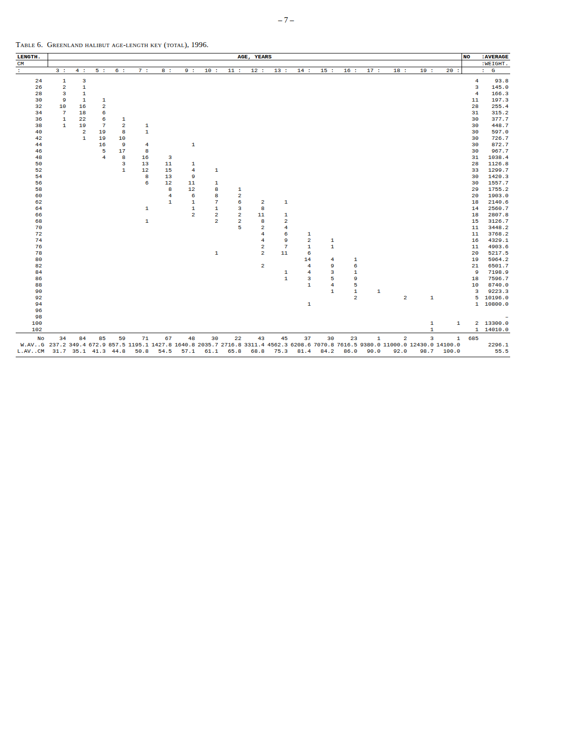– 7 –
Table 6. Greenland halibut age-length key (total), 1996.
| LENGTH. | AGE, YEARS | NO | :AVERAGE |
| --- | --- | --- | --- |
| CM | | | :WEIGHT. |
| : | 3 : | 4 : | 5 : | 6 : | 7 : | 8 : | 9 : | 10 : | 11 : | 12 : | 13 : | 14 : | 15 : | 16 : | 17 : | 18 : | 19 : | 20 : | | : G |
| 24 | 1 | 3 | | | | | | | | | | | | | | | | | 4 | 93.8 |
| 26 | 2 | 1 | | | | | | | | | | | | | | | | | 3 | 145.0 |
| 28 | 3 | 1 | | | | | | | | | | | | | | | | | 4 | 166.3 |
| 30 | 9 | 1 | 1 | | | | | | | | | | | | | | | | 11 | 197.3 |
| 32 | 10 | 16 | 2 | | | | | | | | | | | | | | | | 28 | 255.4 |
| 34 | 7 | 18 | 6 | | | | | | | | | | | | | | | | 31 | 315.2 |
| 36 | 1 | 22 | 6 | 1 | | | | | | | | | | | | | | | 30 | 377.7 |
| 38 | 1 | 19 | 7 | 2 | 1 | | | | | | | | | | | | | | 30 | 448.7 |
| 40 | | 2 | 19 | 8 | 1 | | | | | | | | | | | | | | 30 | 597.0 |
| 42 | | 1 | 19 | 10 | | | | | | | | | | | | | | | 30 | 726.7 |
| 44 | | | 16 | 9 | 4 | | 1 | | | | | | | | | | | | 30 | 872.7 |
| 46 | | | 5 | 17 | 8 | | | | | | | | | | | | | | 30 | 967.7 |
| 48 | | | 4 | 8 | 16 | 3 | | | | | | | | | | | | | 31 | 1038.4 |
| 50 | | | | 3 | 13 | 11 | 1 | | | | | | | | | | | | 28 | 1126.8 |
| 52 | | | | 1 | 12 | 15 | 4 | 1 | | | | | | | | | | | 33 | 1299.7 |
| 54 | | | | | 8 | 13 | 9 | | | | | | | | | | | | 30 | 1420.3 |
| 56 | | | | | 6 | 12 | 11 | 1 | | | | | | | | | | | 30 | 1557.7 |
| 58 | | | | | | 8 | 12 | 8 | 1 | | | | | | | | | | 29 | 1755.2 |
| 60 | | | | | | 4 | 6 | 8 | 2 | | | | | | | | | | 20 | 1903.0 |
| 62 | | | | | | 1 | 1 | 7 | 6 | 2 | 1 | | | | | | | | 18 | 2140.6 |
| 64 | | | | | 1 | | 1 | 1 | 3 | 8 | | | | | | | | | 14 | 2560.7 |
| 66 | | | | | | | 2 | 2 | 2 | 11 | 1 | | | | | | | | 18 | 2807.8 |
| 68 | | | | | 1 | | | 2 | 2 | 8 | 2 | | | | | | | | 15 | 3126.7 |
| 70 | | | | | | | | | 5 | 2 | 4 | | | | | | | | 11 | 3448.2 |
| 72 | | | | | | | | | | 4 | 6 | 1 | | | | | | | 11 | 3768.2 |
| 74 | | | | | | | | | | 4 | 9 | 2 | 1 | | | | | | 16 | 4329.1 |
| 76 | | | | | | | | | | 2 | 7 | 1 | 1 | | | | | | 11 | 4903.6 |
| 78 | | | | | | | | 1 | | 2 | 11 | 6 | | | | | | | 20 | 5217.5 |
| 80 | | | | | | | | | | | | 14 | 4 | 1 | | | | | 19 | 5964.2 |
| 82 | | | | | | | | | | 2 | | 4 | 9 | 6 | | | | | 21 | 6501.7 |
| 84 | | | | | | | | | | | 1 | 4 | 3 | 1 | | | | | 9 | 7198.9 |
| 86 | | | | | | | | | | | 1 | 3 | 5 | 9 | | | | | 18 | 7596.7 |
| 88 | | | | | | | | | | | | 1 | 4 | 5 | | | | | 10 | 8740.0 |
| 90 | | | | | | | | | | | | | 1 | 1 | 1 | | | | 3 | 9223.3 |
| 92 | | | | | | | | | | | | | | 2 | | 2 | 1 | | 5 | 10196.0 |
| 94 | | | | | | | | | | | | 1 | | | | | | | 1 | 10800.0 |
| 96 | | | | | | | | | | | | | | | | | | | | |
| 98 | | | | | | | | | | | | | | | | | | | | – |
| 100 | | | | | | | | | | | | | | | | | 1 | 1 | 2 | 13300.0 |
| 102 | | | | | | | | | | | | | | | | | 1 | | 1 | 14010.0 |
| No | 34 | 84 | 85 | 59 | 71 | 67 | 48 | 30 | 22 | 43 | 45 | 37 | 30 | 23 | 1 | 2 | 3 | 1 | 685 | |
| W.AV..G | 237.2 | 349.4 | 672.9 | 857.5 | 1195.1 | 1427.8 | 1640.8 | 2035.7 | 2716.8 | 3311.4 | 4562.3 | 6208.6 | 7070.8 | 7616.5 | 9380.0 | 11000.0 | 12430.0 | 14100.0 | | 2296.1 |
| L.AV..CM | 31.7 | 35.1 | 41.3 | 44.8 | 50.8 | 54.5 | 57.1 | 61.1 | 65.8 | 68.8 | 75.3 | 81.4 | 84.2 | 86.0 | 90.0 | 92.0 | 98.7 | 100.0 | | 55.5 |